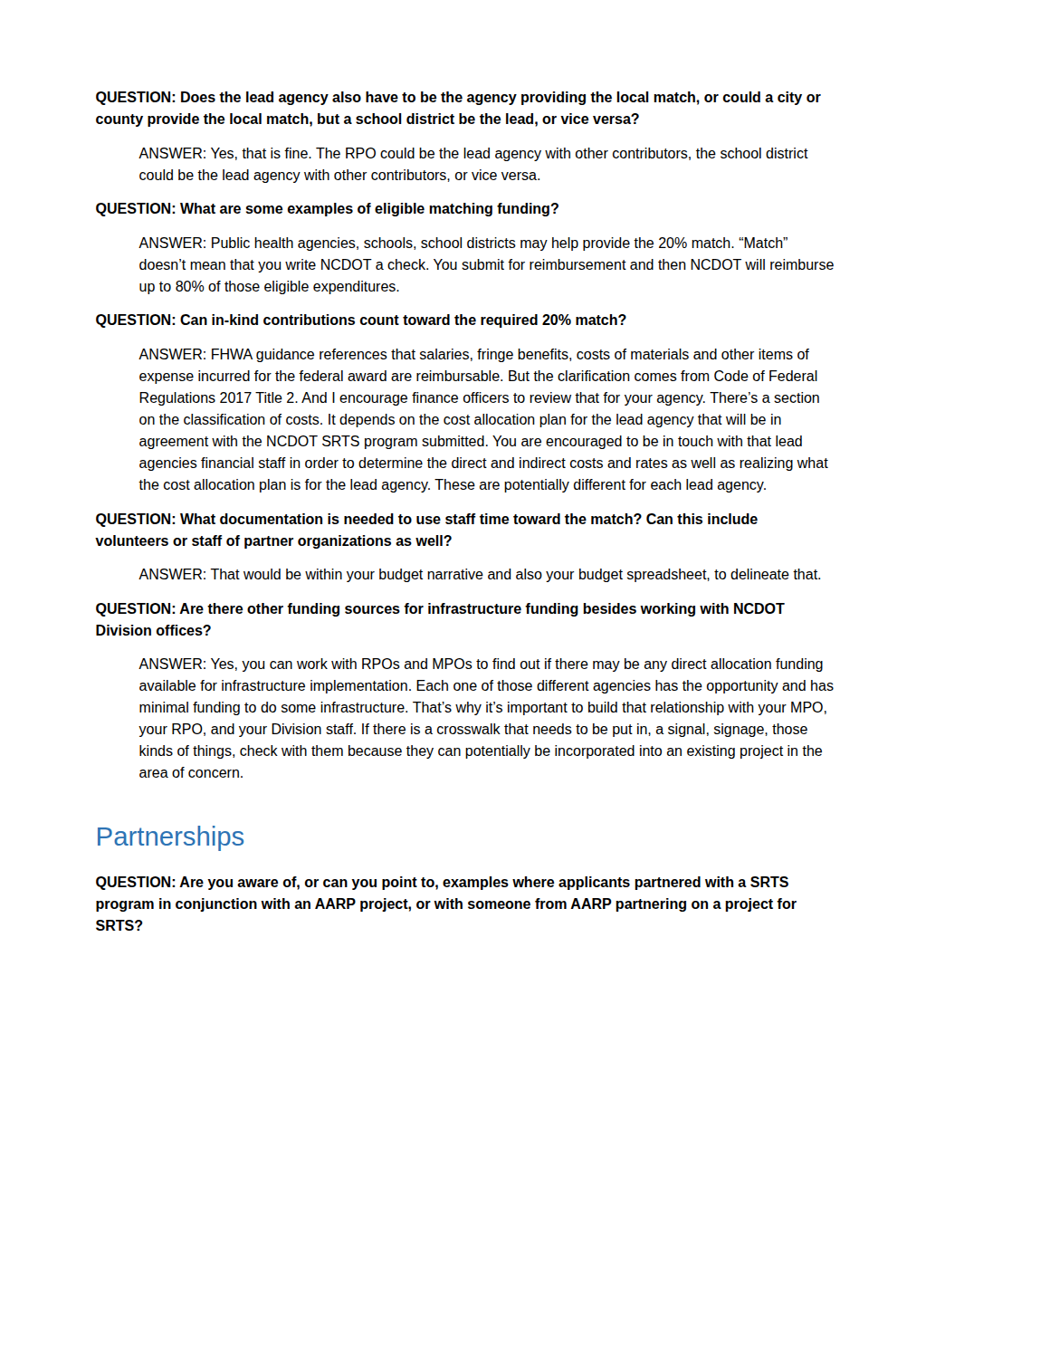QUESTION: Does the lead agency also have to be the agency providing the local match, or could a city or county provide the local match, but a school district be the lead, or vice versa?
ANSWER: Yes, that is fine. The RPO could be the lead agency with other contributors, the school district could be the lead agency with other contributors, or vice versa.
QUESTION: What are some examples of eligible matching funding?
ANSWER: Public health agencies, schools, school districts may help provide the 20% match. “Match” doesn’t mean that you write NCDOT a check. You submit for reimbursement and then NCDOT will reimburse up to 80% of those eligible expenditures.
QUESTION: Can in-kind contributions count toward the required 20% match?
ANSWER: FHWA guidance references that salaries, fringe benefits, costs of materials and other items of expense incurred for the federal award are reimbursable. But the clarification comes from Code of Federal Regulations 2017 Title 2. And I encourage finance officers to review that for your agency. There’s a section on the classification of costs. It depends on the cost allocation plan for the lead agency that will be in agreement with the NCDOT SRTS program submitted. You are encouraged to be in touch with that lead agencies financial staff in order to determine the direct and indirect costs and rates as well as realizing what the cost allocation plan is for the lead agency. These are potentially different for each lead agency.
QUESTION: What documentation is needed to use staff time toward the match? Can this include volunteers or staff of partner organizations as well?
ANSWER: That would be within your budget narrative and also your budget spreadsheet, to delineate that.
QUESTION: Are there other funding sources for infrastructure funding besides working with NCDOT Division offices?
ANSWER: Yes, you can work with RPOs and MPOs to find out if there may be any direct allocation funding available for infrastructure implementation. Each one of those different agencies has the opportunity and has minimal funding to do some infrastructure. That’s why it’s important to build that relationship with your MPO, your RPO, and your Division staff. If there is a crosswalk that needs to be put in, a signal, signage, those kinds of things, check with them because they can potentially be incorporated into an existing project in the area of concern.
Partnerships
QUESTION: Are you aware of, or can you point to, examples where applicants partnered with a SRTS program in conjunction with an AARP project, or with someone from AARP partnering on a project for SRTS?